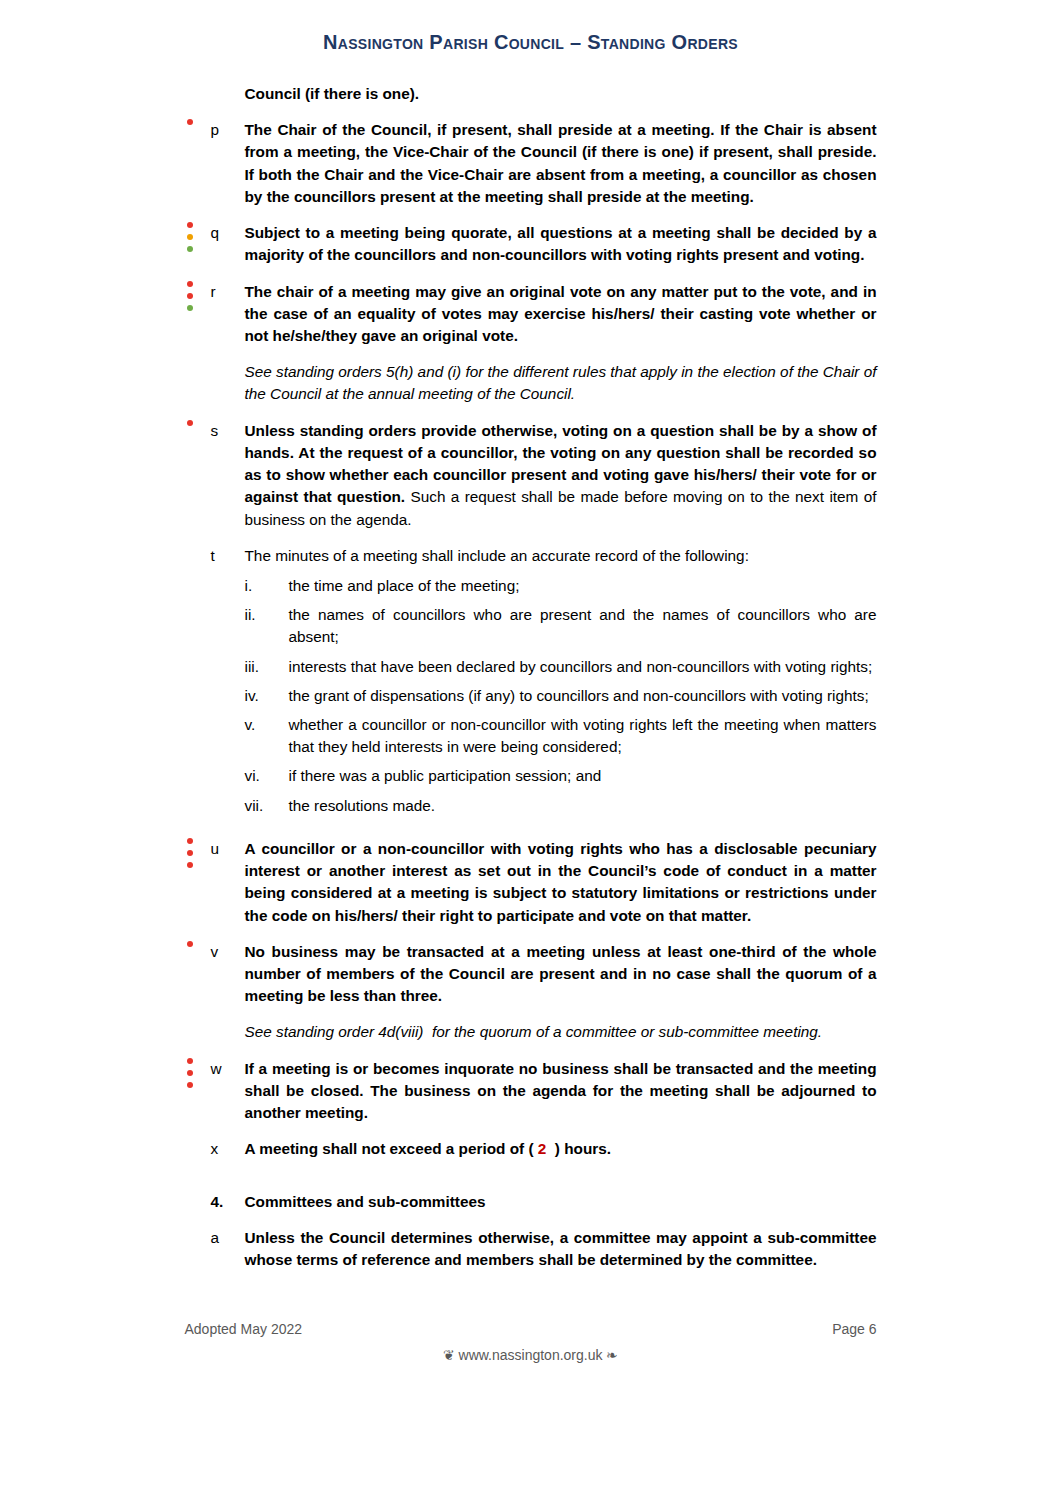Nassington Parish Council – Standing Orders
Council (if there is one).
p
The Chair of the Council, if present, shall preside at a meeting. If the Chair is absent from a meeting, the Vice-Chair of the Council (if there is one) if present, shall preside. If both the Chair and the Vice-Chair are absent from a meeting, a councillor as chosen by the councillors present at the meeting shall preside at the meeting.
q
Subject to a meeting being quorate, all questions at a meeting shall be decided by a majority of the councillors and non-councillors with voting rights present and voting.
r
The chair of a meeting may give an original vote on any matter put to the vote, and in the case of an equality of votes may exercise his/hers/ their casting vote whether or not he/she/they gave an original vote.
See standing orders 5(h) and (i) for the different rules that apply in the election of the Chair of the Council at the annual meeting of the Council.
s
Unless standing orders provide otherwise, voting on a question shall be by a show of hands. At the request of a councillor, the voting on any question shall be recorded so as to show whether each councillor present and voting gave his/hers/ their vote for or against that question. Such a request shall be made before moving on to the next item of business on the agenda.
t
The minutes of a meeting shall include an accurate record of the following:
i. the time and place of the meeting;
ii. the names of councillors who are present and the names of councillors who are absent;
iii. interests that have been declared by councillors and non-councillors with voting rights;
iv. the grant of dispensations (if any) to councillors and non-councillors with voting rights;
v. whether a councillor or non-councillor with voting rights left the meeting when matters that they held interests in were being considered;
vi. if there was a public participation session; and
vii. the resolutions made.
u
A councillor or a non-councillor with voting rights who has a disclosable pecuniary interest or another interest as set out in the Council’s code of conduct in a matter being considered at a meeting is subject to statutory limitations or restrictions under the code on his/hers/ their right to participate and vote on that matter.
v
No business may be transacted at a meeting unless at least one-third of the whole number of members of the Council are present and in no case shall the quorum of a meeting be less than three.
See standing order 4d(viii) for the quorum of a committee or sub-committee meeting.
w
If a meeting is or becomes inquorate no business shall be transacted and the meeting shall be closed. The business on the agenda for the meeting shall be adjourned to another meeting.
x
A meeting shall not exceed a period of ( 2 ) hours.
4.
Committees and sub-committees
a
Unless the Council determines otherwise, a committee may appoint a sub-committee whose terms of reference and members shall be determined by the committee.
Adopted May 2022 Page 6
❦ www.nassington.org.uk ❧